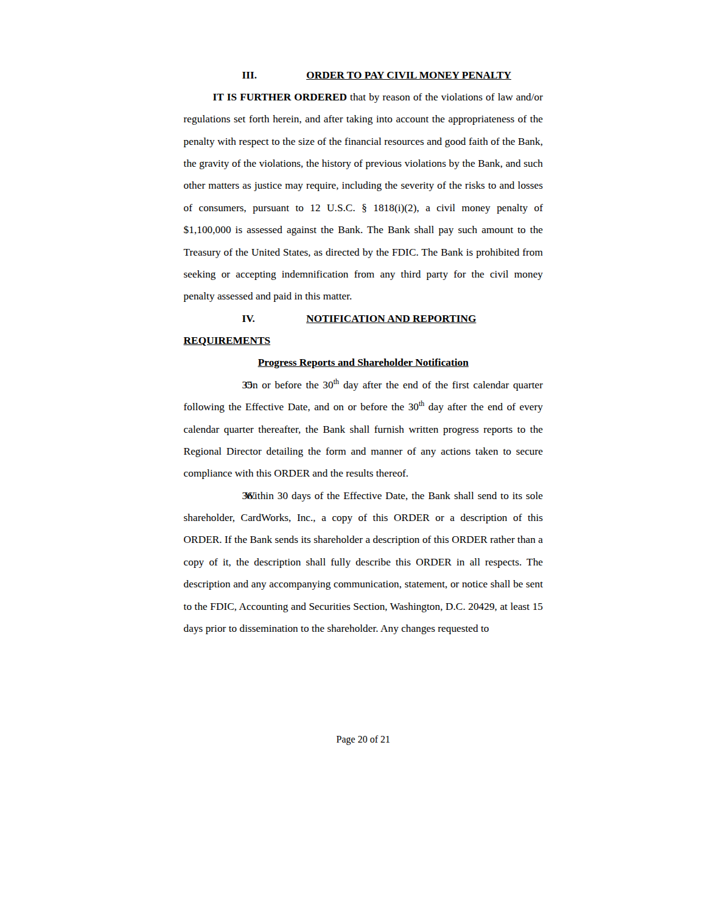III. ORDER TO PAY CIVIL MONEY PENALTY
IT IS FURTHER ORDERED that by reason of the violations of law and/or regulations set forth herein, and after taking into account the appropriateness of the penalty with respect to the size of the financial resources and good faith of the Bank, the gravity of the violations, the history of previous violations by the Bank, and such other matters as justice may require, including the severity of the risks to and losses of consumers, pursuant to 12 U.S.C. § 1818(i)(2), a civil money penalty of $1,100,000 is assessed against the Bank. The Bank shall pay such amount to the Treasury of the United States, as directed by the FDIC. The Bank is prohibited from seeking or accepting indemnification from any third party for the civil money penalty assessed and paid in this matter.
IV. NOTIFICATION AND REPORTING REQUIREMENTS
Progress Reports and Shareholder Notification
35. On or before the 30th day after the end of the first calendar quarter following the Effective Date, and on or before the 30th day after the end of every calendar quarter thereafter, the Bank shall furnish written progress reports to the Regional Director detailing the form and manner of any actions taken to secure compliance with this ORDER and the results thereof.
36. Within 30 days of the Effective Date, the Bank shall send to its sole shareholder, CardWorks, Inc., a copy of this ORDER or a description of this ORDER. If the Bank sends its shareholder a description of this ORDER rather than a copy of it, the description shall fully describe this ORDER in all respects. The description and any accompanying communication, statement, or notice shall be sent to the FDIC, Accounting and Securities Section, Washington, D.C. 20429, at least 15 days prior to dissemination to the shareholder. Any changes requested to
Page 20 of 21